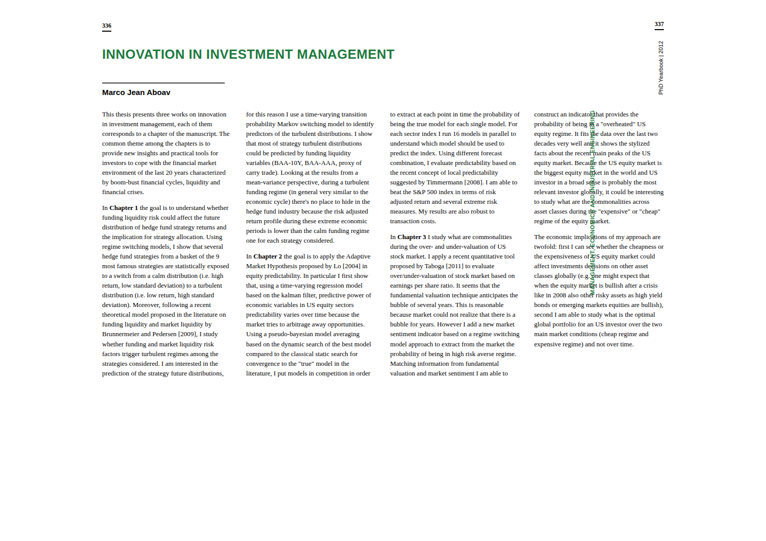336
Innovation in Investment Management
Marco Jean Aboav
This thesis presents three works on innovation in investment management, each of them corresponds to a chapter of the manuscript. The common theme among the chapters is to provide new insights and practical tools for investors to cope with the financial market environment of the last 20 years characterized by boom-bust financial cycles, liquidity and financial crises.
In Chapter 1 the goal is to understand whether funding liquidity risk could affect the future distribution of hedge fund strategy returns and the implication for strategy allocation. Using regime switching models, I show that several hedge fund strategies from a basket of the 9 most famous strategies are statistically exposed to a switch from a calm distribution (i.e. high return, low standard deviation) to a turbulent distribution (i.e. low return, high standard deviation). Moreover, following a recent theoretical model proposed in the literature on funding liquidity and market liquidity by Brunnermeier and Pedersen [2009], I study whether funding and market liquidity risk factors trigger turbulent regimes among the strategies considered. I am interested in the prediction of the strategy future distributions, for this reason I use a time-varying transition probability Markov switching model to identify predictors of the turbulent distributions. I show that most of strategy turbulent distributions could be predicted by funding liquidity variables (BAA-10Y, BAA-AAA, proxy of carry trade). Looking at the results from a mean-variance perspective, during a turbulent funding regime (in general very similar to the economic cycle) there's no place to hide in the hedge fund industry because the risk adjusted return profile during these extreme economic periods is lower than the calm funding regime one for each strategy considered.
In Chapter 2 the goal is to apply the Adaptive Market Hypothesis proposed by Lo [2004] in equity predictability. In particular I first show that, using a time-varying regression model based on the kalman filter, predictive power of economic variables in US equity sectors predictability varies over time because the market tries to arbitrage away opportunities. Using a pseudo-bayesian model averaging based on the dynamic search of the best model compared to the classical static search for convergence to the "true" model in the literature, I put models in competition in order to extract at each point in time the probability of being the true model for each single model. For each sector index I run 16 models in parallel to understand which model should be used to predict the index. Using different forecast combination, I evaluate predictability based on the recent concept of local predictability suggested by Timmermann [2008]. I am able to beat the S&P 500 index in terms of risk adjusted return and several extreme risk measures. My results are also robust to transaction costs.
In Chapter 3 I study what are commonalities during the over- and under-valuation of US stock market. I apply a recent quantitative tool proposed by Taboga [2011] to evaluate over/under-valuation of stock market based on earnings per share ratio. It seems that the fundamental valuation technique anticipates the bubble of several years. This is reasonable because market could not realize that there is a bubble for years. However I add a new market sentiment indicator based on a regime switching model approach to extract from the market the probability of being in high risk averse regime. Matching information from fundamental valuation and market sentiment I am able to construct an indicator that provides the probability of being in a "overheated" US equity regime. It fits the data over the last two decades very well and it shows the stylized facts about the recent main peaks of the US equity market. Because the US equity market is the biggest equity market in the world and US investor in a broad sense is probably the most relevant investor globally, it could be interesting to study what are the commonalities across asset classes during the "expensive" or "cheap" regime of the equity market.
The economic implications of my approach are twofold: first I can see whether the cheapness or the expensiveness of US equity market could affect investments decisions on other asset classes globally (e.g. one might expect that when the equity market is bullish after a crisis like in 2008 also other risky assets as high yield bonds or emerging markets equities are bullish), second I am able to study what is the optimal global portfolio for an US investor over the two main market conditions (cheap regime and expensive regime) and not over time.
337
PhD Yearbook | 2012
MANAGEMENT, ECONOMICS AND INDUSTRIAL ENGINEERING